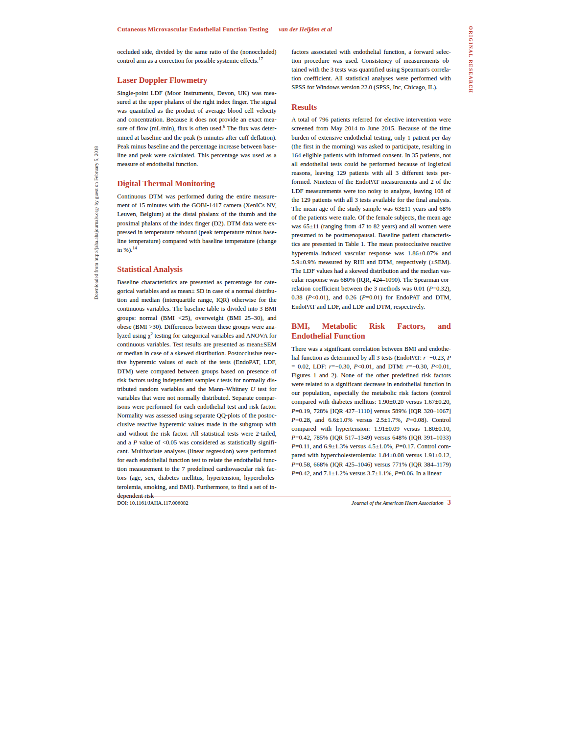Cutaneous Microvascular Endothelial Function Testing van der Heijden et al
Original Research
Downloaded from http://jaha.ahajournals.org/ by guest on February 5, 2018
occluded side, divided by the same ratio of the (nonoccluded) control arm as a correction for possible systemic effects.17
Laser Doppler Flowmetry
Single-point LDF (Moor Instruments, Devon, UK) was measured at the upper phalanx of the right index finger. The signal was quantified as the product of average blood cell velocity and concentration. Because it does not provide an exact measure of flow (mL/min), flux is often used.6 The flux was determined at baseline and the peak (5 minutes after cuff deflation). Peak minus baseline and the percentage increase between baseline and peak were calculated. This percentage was used as a measure of endothelial function.
Digital Thermal Monitoring
Continuous DTM was performed during the entire measurement of 15 minutes with the GOBI-1417 camera (XenICs NV, Leuven, Belgium) at the distal phalanx of the thumb and the proximal phalanx of the index finger (D2). DTM data were expressed in temperature rebound (peak temperature minus baseline temperature) compared with baseline temperature (change in %).14
Statistical Analysis
Baseline characteristics are presented as percentage for categorical variables and as mean± SD in case of a normal distribution and median (interquartile range, IQR) otherwise for the continuous variables. The baseline table is divided into 3 BMI groups: normal (BMI <25), overweight (BMI 25–30), and obese (BMI >30). Differences between these groups were analyzed using χ2 testing for categorical variables and ANOVA for continuous variables. Test results are presented as mean±SEM or median in case of a skewed distribution. Postocclusive reactive hyperemic values of each of the tests (EndoPAT, LDF, DTM) were compared between groups based on presence of risk factors using independent samples t tests for normally distributed random variables and the Mann–Whitney U test for variables that were not normally distributed. Separate comparisons were performed for each endothelial test and risk factor. Normality was assessed using separate QQ-plots of the postocclusive reactive hyperemic values made in the subgroup with and without the risk factor. All statistical tests were 2-tailed, and a P value of <0.05 was considered as statistically significant. Multivariate analyses (linear regression) were performed for each endothelial function test to relate the endothelial function measurement to the 7 predefined cardiovascular risk factors (age, sex, diabetes mellitus, hypertension, hypercholesterolemia, smoking, and BMI). Furthermore, to find a set of independent risk
factors associated with endothelial function, a forward selection procedure was used. Consistency of measurements obtained with the 3 tests was quantified using Spearman's correlation coefficient. All statistical analyses were performed with SPSS for Windows version 22.0 (SPSS, Inc, Chicago, IL).
Results
A total of 796 patients referred for elective intervention were screened from May 2014 to June 2015. Because of the time burden of extensive endothelial testing, only 1 patient per day (the first in the morning) was asked to participate, resulting in 164 eligible patients with informed consent. In 35 patients, not all endothelial tests could be performed because of logistical reasons, leaving 129 patients with all 3 different tests performed. Nineteen of the EndoPAT measurements and 2 of the LDF measurements were too noisy to analyze, leaving 108 of the 129 patients with all 3 tests available for the final analysis. The mean age of the study sample was 63±11 years and 68% of the patients were male. Of the female subjects, the mean age was 65±11 (ranging from 47 to 82 years) and all women were presumed to be postmenopausal. Baseline patient characteristics are presented in Table 1. The mean postocclusive reactive hyperemia–induced vascular response was 1.86±0.07% and 5.9±0.9% measured by RHI and DTM, respectively (±SEM). The LDF values had a skewed distribution and the median vascular response was 680% (IQR, 424–1090). The Spearman correlation coefficient between the 3 methods was 0.01 (P=0.32), 0.38 (P<0.01), and 0.26 (P=0.01) for EndoPAT and DTM, EndoPAT and LDF, and LDF and DTM, respectively.
BMI, Metabolic Risk Factors, and Endothelial Function
There was a significant correlation between BMI and endothelial function as determined by all 3 tests (EndoPAT: r=−0.23, P = 0.02, LDF: r=−0.30, P<0.01, and DTM: r=−0.30, P<0.01, Figures 1 and 2). None of the other predefined risk factors were related to a significant decrease in endothelial function in our population, especially the metabolic risk factors (control compared with diabetes mellitus: 1.90±0.20 versus 1.67±0.20, P=0.19, 728% [IQR 427–1110] versus 589% [IQR 320–1067] P=0.28, and 6.6±1.0% versus 2.5±1.7%, P=0.08). Control compared with hypertension: 1.91±0.09 versus 1.80±0.10, P=0.42, 785% (IQR 517–1349) versus 648% (IQR 391–1033) P=0.11, and 6.9±1.3% versus 4.5±1.0%, P=0.17. Control compared with hypercholesterolemia: 1.84±0.08 versus 1.91±0.12, P=0.58, 668% (IQR 425–1046) versus 771% (IQR 384–1179) P=0.42, and 7.1±1.2% versus 3.7±1.1%, P=0.06. In a linear
DOI: 10.1161/JAHA.117.006082 Journal of the American Heart Association 3